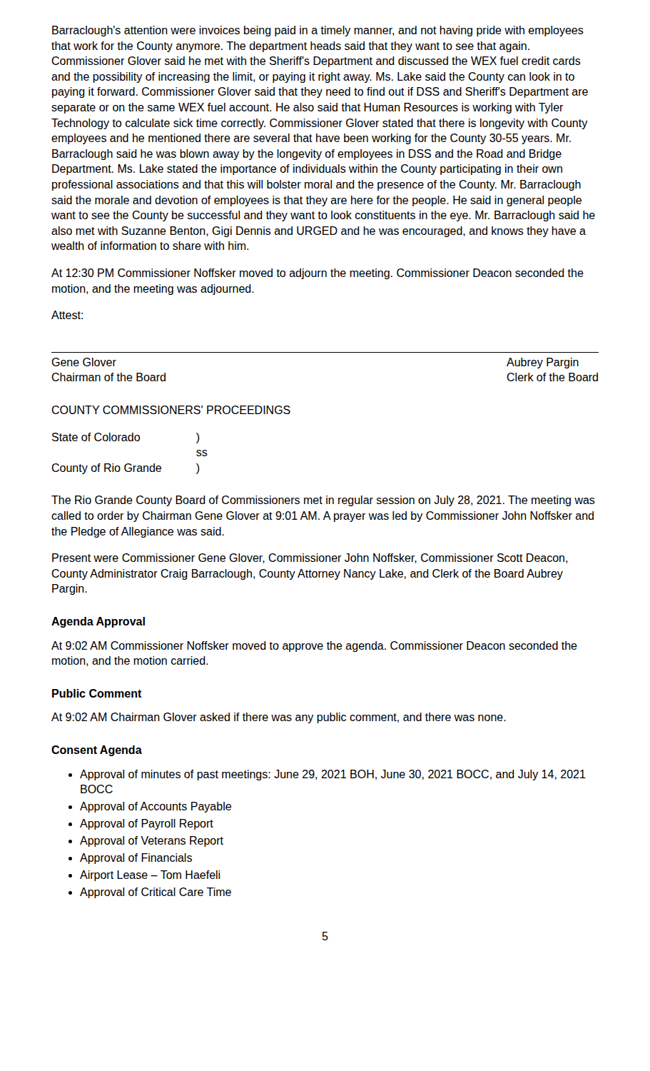Barraclough's attention were invoices being paid in a timely manner, and not having pride with employees that work for the County anymore. The department heads said that they want to see that again. Commissioner Glover said he met with the Sheriff's Department and discussed the WEX fuel credit cards and the possibility of increasing the limit, or paying it right away. Ms. Lake said the County can look in to paying it forward. Commissioner Glover said that they need to find out if DSS and Sheriff's Department are separate or on the same WEX fuel account. He also said that Human Resources is working with Tyler Technology to calculate sick time correctly. Commissioner Glover stated that there is longevity with County employees and he mentioned there are several that have been working for the County 30-55 years. Mr. Barraclough said he was blown away by the longevity of employees in DSS and the Road and Bridge Department. Ms. Lake stated the importance of individuals within the County participating in their own professional associations and that this will bolster moral and the presence of the County. Mr. Barraclough said the morale and devotion of employees is that they are here for the people. He said in general people want to see the County be successful and they want to look constituents in the eye. Mr. Barraclough said he also met with Suzanne Benton, Gigi Dennis and URGED and he was encouraged, and knows they have a wealth of information to share with him.
At 12:30 PM Commissioner Noffsker moved to adjourn the meeting. Commissioner Deacon seconded the motion, and the meeting was adjourned.
Attest:
Gene Glover Chairman of the Board
Aubrey Pargin Clerk of the Board
COUNTY COMMISSIONERS' PROCEEDINGS
| State of Colorado | ) |
| | ss |
| County of Rio Grande | ) |
The Rio Grande County Board of Commissioners met in regular session on July 28, 2021. The meeting was called to order by Chairman Gene Glover at 9:01 AM. A prayer was led by Commissioner John Noffsker and the Pledge of Allegiance was said.
Present were Commissioner Gene Glover, Commissioner John Noffsker, Commissioner Scott Deacon, County Administrator Craig Barraclough, County Attorney Nancy Lake, and Clerk of the Board Aubrey Pargin.
Agenda Approval
At 9:02 AM Commissioner Noffsker moved to approve the agenda. Commissioner Deacon seconded the motion, and the motion carried.
Public Comment
At 9:02 AM Chairman Glover asked if there was any public comment, and there was none.
Consent Agenda
Approval of minutes of past meetings: June 29, 2021 BOH, June 30, 2021 BOCC, and July 14, 2021 BOCC
Approval of Accounts Payable
Approval of Payroll Report
Approval of Veterans Report
Approval of Financials
Airport Lease – Tom Haefeli
Approval of Critical Care Time
5